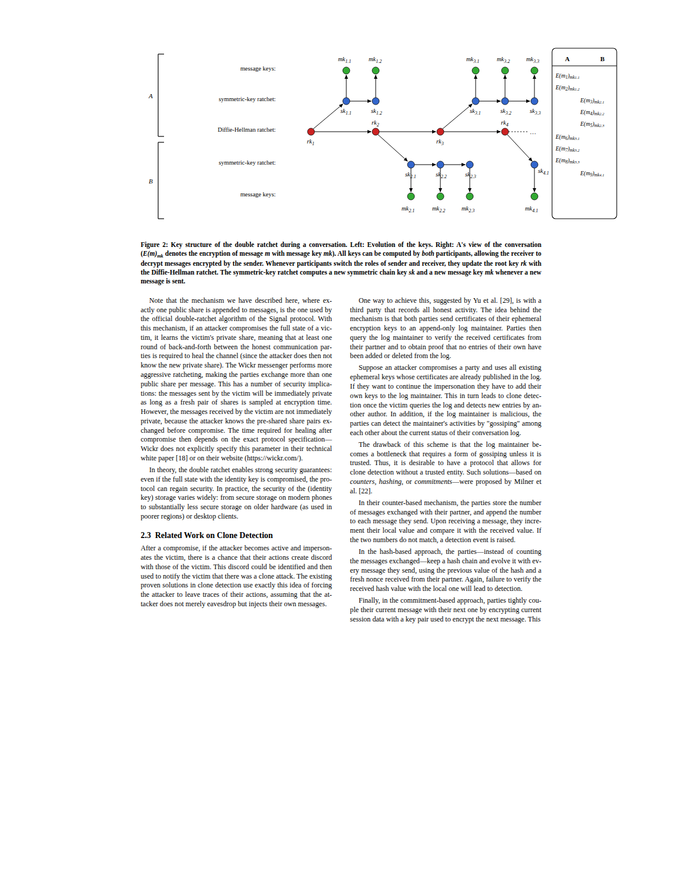A B message keys: symmetric-key ratchet: Diffie-Hellman ratchet: symmetric-key ratchet: message keys: rk1 rk2 rk3 rk4 … sk1.1 sk1.2 mk1.1 mk1.2 sk2.1 sk2.2 sk2.3 mk2.1 mk2.2 mk2.3 sk3.1 sk3.2 sk3.3 mk3.1 mk3.2 mk3.3 sk4.1 mk4.1 A B E(m1)mk1.1 E(m2)mk1.2 E(m3)mk2.1 E(m4)mk2.2 E(m5)mk2.3 E(m6)mk3.1 E(m7)mk3.2 E(m8)mk3.3 E(m9)mk4.1
Figure 2: Key structure of the double ratchet during a conversation. Left: Evolution of the keys. Right: A's view of the conversation (E(m)mk denotes the encryption of message m with message key mk). All keys can be computed by both participants, allowing the receiver to decrypt messages encrypted by the sender. Whenever participants switch the roles of sender and receiver, they update the root key rk with the Diffie-Hellman ratchet. The symmetric-key ratchet computes a new symmetric chain key sk and a new message key mk whenever a new message is sent.
Note that the mechanism we have described here, where exactly one public share is appended to messages, is the one used by the official double-ratchet algorithm of the Signal protocol. With this mechanism, if an attacker compromises the full state of a victim, it learns the victim's private share, meaning that at least one round of back-and-forth between the honest communication parties is required to heal the channel (since the attacker does then not know the new private share). The Wickr messenger performs more aggressive ratcheting, making the parties exchange more than one public share per message. This has a number of security implications: the messages sent by the victim will be immediately private as long as a fresh pair of shares is sampled at encryption time. However, the messages received by the victim are not immediately private, because the attacker knows the pre-shared share pairs exchanged before compromise. The time required for healing after compromise then depends on the exact protocol specification—Wickr does not explicitly specify this parameter in their technical white paper [18] or on their website (https://wickr.com/).
In theory, the double ratchet enables strong security guarantees: even if the full state with the identity key is compromised, the protocol can regain security. In practice, the security of the (identity key) storage varies widely: from secure storage on modern phones to substantially less secure storage on older hardware (as used in poorer regions) or desktop clients.
2.3 Related Work on Clone Detection
After a compromise, if the attacker becomes active and impersonates the victim, there is a chance that their actions create discord with those of the victim. This discord could be identified and then used to notify the victim that there was a clone attack. The existing proven solutions in clone detection use exactly this idea of forcing the attacker to leave traces of their actions, assuming that the attacker does not merely eavesdrop but injects their own messages.
One way to achieve this, suggested by Yu et al. [29], is with a third party that records all honest activity. The idea behind the mechanism is that both parties send certificates of their ephemeral encryption keys to an append-only log maintainer. Parties then query the log maintainer to verify the received certificates from their partner and to obtain proof that no entries of their own have been added or deleted from the log.
Suppose an attacker compromises a party and uses all existing ephemeral keys whose certificates are already published in the log. If they want to continue the impersonation they have to add their own keys to the log maintainer. This in turn leads to clone detection once the victim queries the log and detects new entries by another author. In addition, if the log maintainer is malicious, the parties can detect the maintainer's activities by "gossiping" among each other about the current status of their conversation log.
The drawback of this scheme is that the log maintainer becomes a bottleneck that requires a form of gossiping unless it is trusted. Thus, it is desirable to have a protocol that allows for clone detection without a trusted entity. Such solutions—based on counters, hashing, or commitments—were proposed by Milner et al. [22].
In their counter-based mechanism, the parties store the number of messages exchanged with their partner, and append the number to each message they send. Upon receiving a message, they increment their local value and compare it with the received value. If the two numbers do not match, a detection event is raised.
In the hash-based approach, the parties—instead of counting the messages exchanged—keep a hash chain and evolve it with every message they send, using the previous value of the hash and a fresh nonce received from their partner. Again, failure to verify the received hash value with the local one will lead to detection.
Finally, in the commitment-based approach, parties tightly couple their current message with their next one by encrypting current session data with a key pair used to encrypt the next message. This